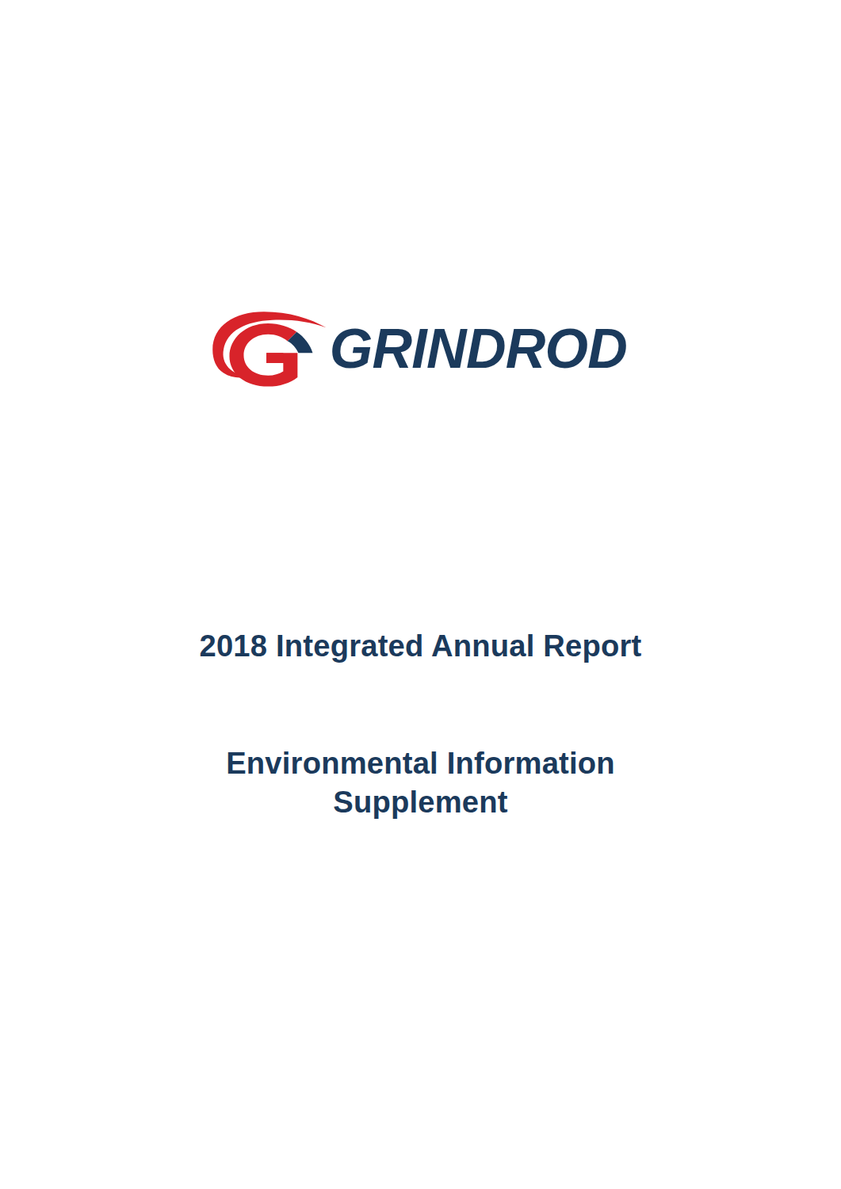GRINDROD
2018 Integrated Annual Report
Environmental InformationSupplement